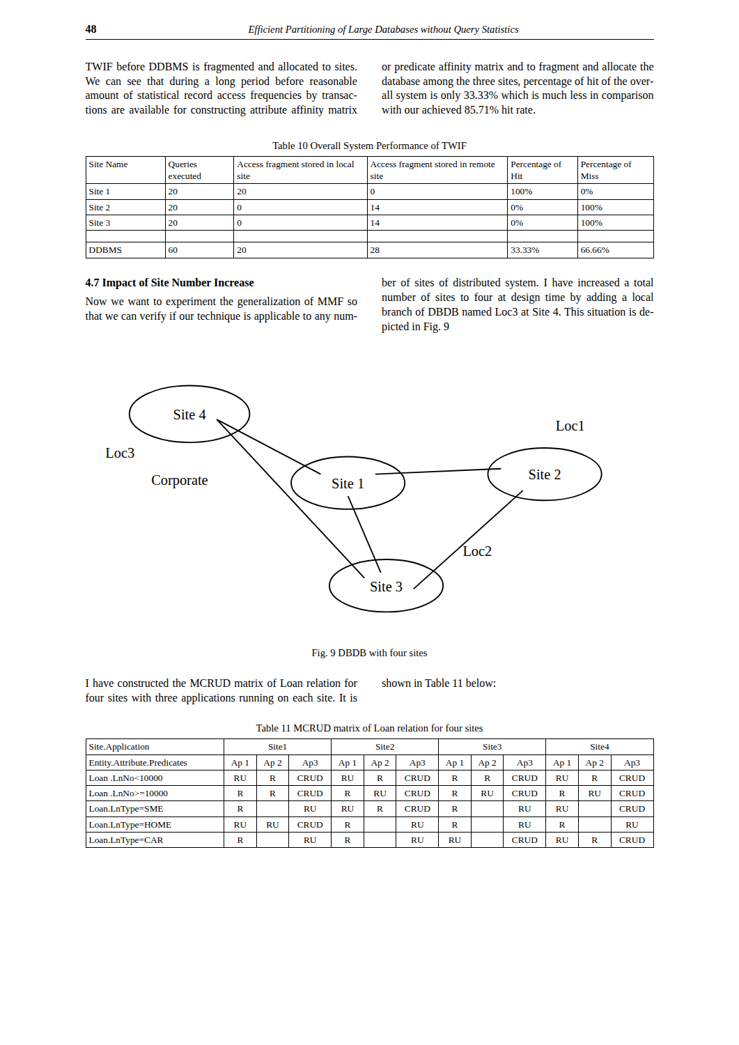48 Efficient Partitioning of Large Databases without Query Statistics
TWIF before DDBMS is fragmented and allocated to sites. We can see that during a long period before reasonable amount of statistical record access frequencies by transactions are available for constructing attribute affinity matrix or predicate affinity matrix and to fragment and allocate the database among the three sites, percentage of hit of the overall system is only 33.33% which is much less in comparison with our achieved 85.71% hit rate.
Table 10 Overall System Performance of TWIF
| Site Name | Queries executed | Access fragment stored in local site | Access fragment stored in remote site | Percentage of Hit | Percentage of Miss |
| --- | --- | --- | --- | --- | --- |
| Site 1 | 20 | 20 | 0 | 100% | 0% |
| Site 2 | 20 | 0 | 14 | 0% | 100% |
| Site 3 | 20 | 0 | 14 | 0% | 100% |
| DDBMS | 60 | 20 | 28 | 33.33% | 66.66% |
4.7 Impact of Site Number Increase
Now we want to experiment the generalization of MMF so that we can verify if our technique is applicable to any number of sites of distributed system. I have increased a total number of sites to four at design time by adding a local branch of DBDB named Loc3 at Site 4. This situation is depicted in Fig. 9
Site 4 Site 1 Site 2 Site 3 Loc3 Loc1 Loc2 Corporate
Fig. 9 DBDB with four sites
I have constructed the MCRUD matrix of Loan relation for four sites with three applications running on each site. It is shown in Table 11 below:
Table 11 MCRUD matrix of Loan relation for four sites
| Site.Application | Site1 | Site2 | Site3 | Site4 |
| --- | --- | --- | --- | --- |
| Entity.Attribute.Predicates | Ap 1 | Ap 2 | Ap3 | Ap 1 | Ap 2 | Ap3 | Ap 1 | Ap 2 | Ap3 | Ap 1 | Ap 2 | Ap3 |
| Loan .LnNo<10000 | RU | R | CRUD | RU | R | CRUD | R | R | CRUD | RU | R | CRUD |
| Loan .LnNo>=10000 | R | R | CRUD | R | RU | CRUD | R | RU | CRUD | R | RU | CRUD |
| Loan.LnType=SME | R | | RU | RU | R | CRUD | R | | RU | RU | | CRUD |
| Loan.LnType=HOME | RU | RU | CRUD | R | | RU | R | | RU | R | | RU |
| Loan.LnType=CAR | R | | RU | R | | RU | RU | | CRUD | RU | R | CRUD |